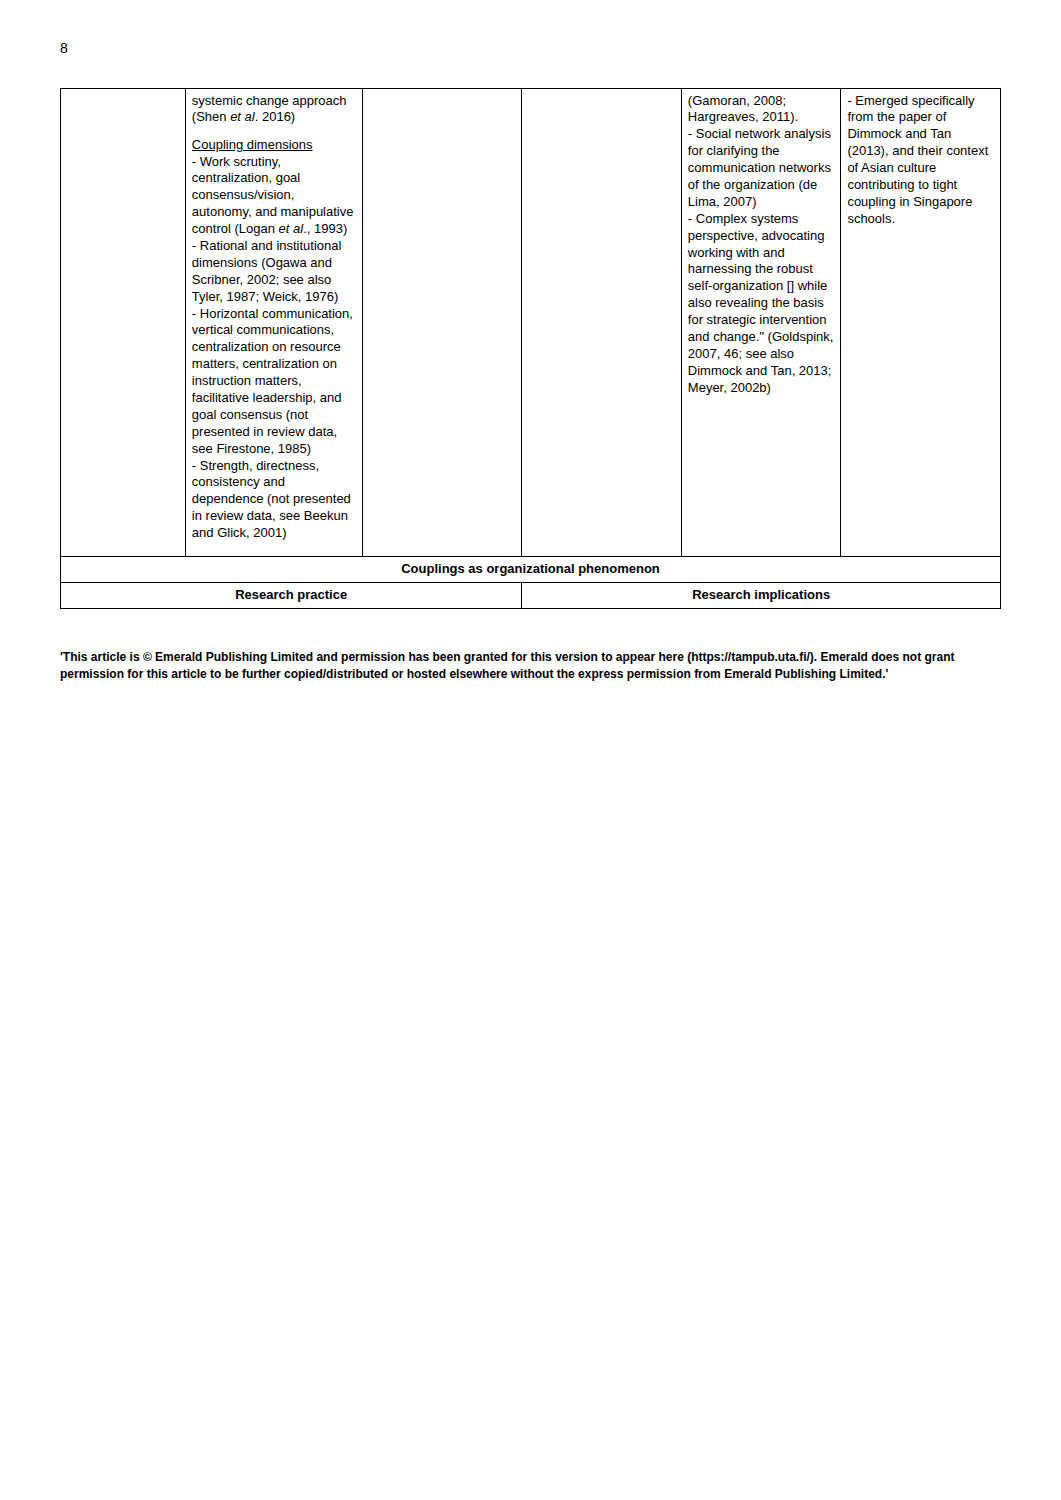8
| | systemic change approach (Shen et al . 2016) Coupling dimensions - Work scrutiny, centralization, goal consensus/vision, autonomy, and manipulative control (Logan et al ., 1993) - Rational and institutional dimensions (Ogawa and Scribner, 2002; see also Tyler, 1987; Weick, 1976) - Horizontal communication, vertical communications, centralization on resource matters, centralization on instruction matters, facilitative leadership, and goal consensus (not presented in review data, see Firestone, 1985) - Strength, directness, consistency and dependence (not presented in review data, see Beekun and Glick, 2001) | | | (Gamoran, 2008; Hargreaves, 2011). - Social network analysis for clarifying the communication networks of the organization (de Lima, 2007) - Complex systems perspective, advocating working with and harnessing the robust self-organization [] while also revealing the basis for strategic intervention and change." (Goldspink, 2007, 46; see also Dimmock and Tan, 2013; Meyer, 2002b) | - Emerged specifically from the paper of Dimmock and Tan (2013), and their context of Asian culture contributing to tight coupling in Singapore schools. |
| Couplings as organizational phenomenon |
| Research practice | Research implications |
'This article is © Emerald Publishing Limited and permission has been granted for this version to appear here (https://tampub.uta.fi/). Emerald does not grant permission for this article to be further copied/distributed or hosted elsewhere without the express permission from Emerald Publishing Limited.'